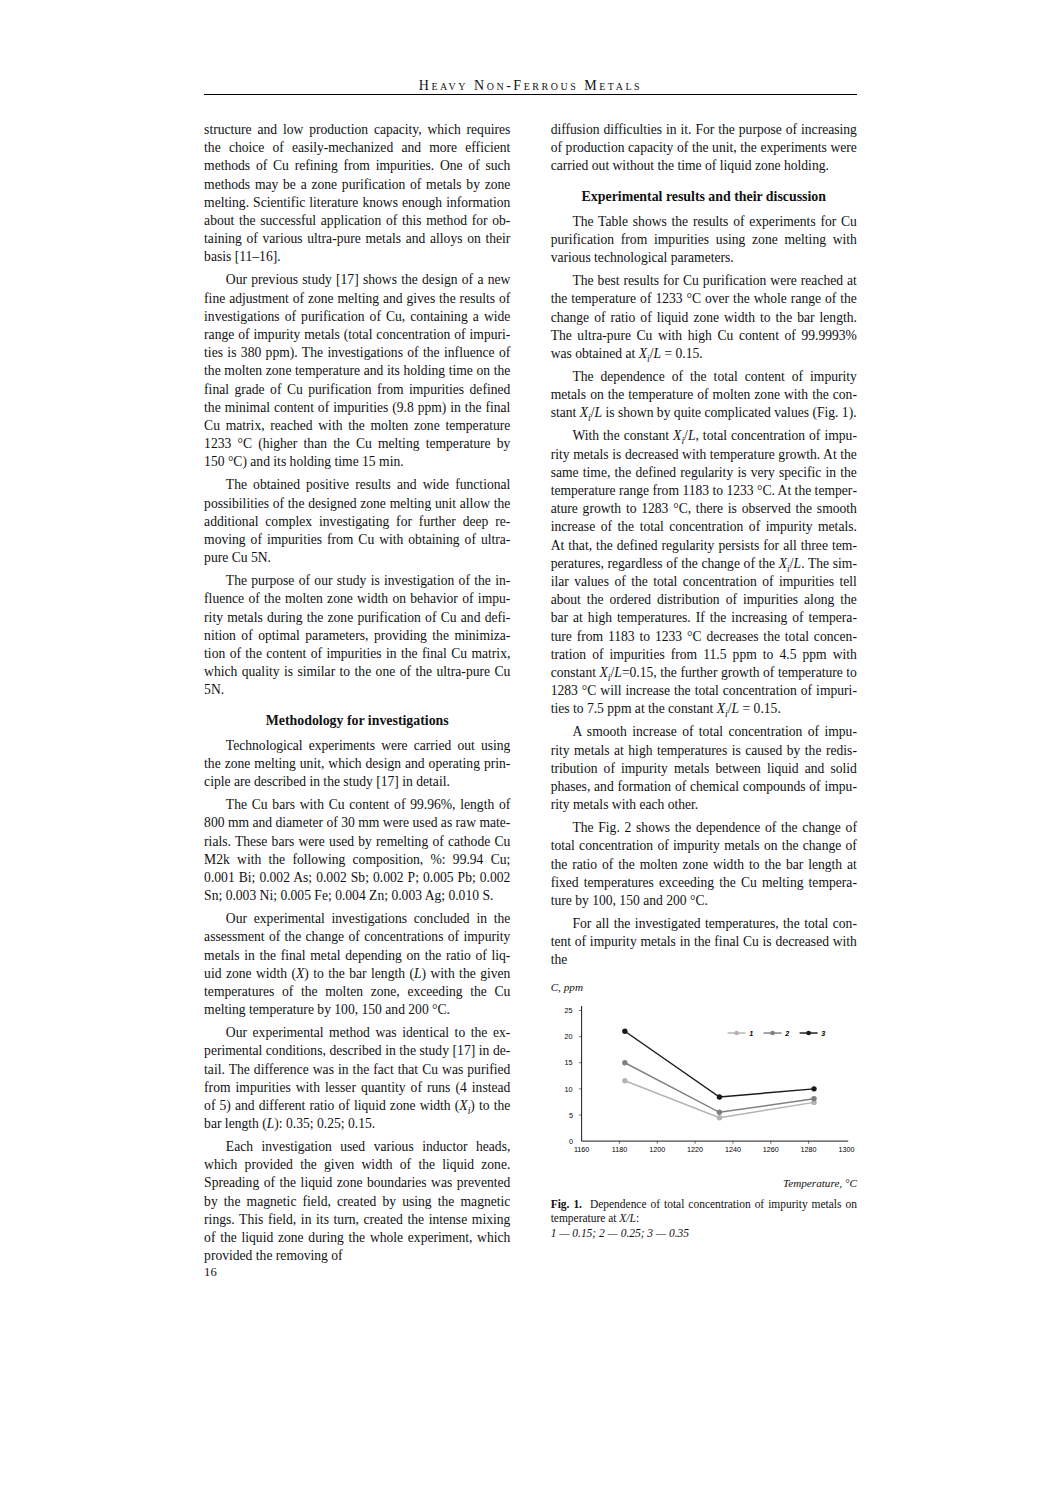Heavy Non-Ferrous Metals
structure and low production capacity, which requires the choice of easily-mechanized and more efficient methods of Cu refining from impurities. One of such methods may be a zone purification of metals by zone melting. Scientific literature knows enough information about the successful application of this method for obtaining of various ultra-pure metals and alloys on their basis [11–16].
Our previous study [17] shows the design of a new fine adjustment of zone melting and gives the results of investigations of purification of Cu, containing a wide range of impurity metals (total concentration of impurities is 380 ppm). The investigations of the influence of the molten zone temperature and its holding time on the final grade of Cu purification from impurities defined the minimal content of impurities (9.8 ppm) in the final Cu matrix, reached with the molten zone temperature 1233 °C (higher than the Cu melting temperature by 150 °C) and its holding time 15 min.
The obtained positive results and wide functional possibilities of the designed zone melting unit allow the additional complex investigating for further deep removing of impurities from Cu with obtaining of ultra-pure Cu 5N.
The purpose of our study is investigation of the influence of the molten zone width on behavior of impurity metals during the zone purification of Cu and definition of optimal parameters, providing the minimization of the content of impurities in the final Cu matrix, which quality is similar to the one of the ultra-pure Cu 5N.
Methodology for investigations
Technological experiments were carried out using the zone melting unit, which design and operating principle are described in the study [17] in detail.
The Cu bars with Cu content of 99.96%, length of 800 mm and diameter of 30 mm were used as raw materials. These bars were used by remelting of cathode Cu M2k with the following composition, %: 99.94 Cu; 0.001 Bi; 0.002 As; 0.002 Sb; 0.002 P; 0.005 Pb; 0.002 Sn; 0.003 Ni; 0.005 Fe; 0.004 Zn; 0.003 Ag; 0.010 S.
Our experimental investigations concluded in the assessment of the change of concentrations of impurity metals in the final metal depending on the ratio of liquid zone width (X) to the bar length (L) with the given temperatures of the molten zone, exceeding the Cu melting temperature by 100, 150 and 200 °C.
Our experimental method was identical to the experimental conditions, described in the study [17] in detail. The difference was in the fact that Cu was purified from impurities with lesser quantity of runs (4 instead of 5) and different ratio of liquid zone width (Xi) to the bar length (L): 0.35; 0.25; 0.15.
Each investigation used various inductor heads, which provided the given width of the liquid zone. Spreading of the liquid zone boundaries was prevented by the magnetic field, created by using the magnetic rings. This field, in its turn, created the intense mixing of the liquid zone during the whole experiment, which provided the removing of
diffusion difficulties in it. For the purpose of increasing of production capacity of the unit, the experiments were carried out without the time of liquid zone holding.
Experimental results and their discussion
The Table shows the results of experiments for Cu purification from impurities using zone melting with various technological parameters.
The best results for Cu purification were reached at the temperature of 1233 °C over the whole range of the change of ratio of liquid zone width to the bar length. The ultra-pure Cu with high Cu content of 99.9993% was obtained at Xi/L = 0.15.
The dependence of the total content of impurity metals on the temperature of molten zone with the constant Xi/L is shown by quite complicated values (Fig. 1).
With the constant Xi/L, total concentration of impurity metals is decreased with temperature growth. At the same time, the defined regularity is very specific in the temperature range from 1183 to 1233 °C. At the temperature growth to 1283 °C, there is observed the smooth increase of the total concentration of impurity metals. At that, the defined regularity persists for all three temperatures, regardless of the change of the Xi/L. The similar values of the total concentration of impurities tell about the ordered distribution of impurities along the bar at high temperatures. If the increasing of temperature from 1183 to 1233 °C decreases the total concentration of impurities from 11.5 ppm to 4.5 ppm with constant Xi/L=0.15, the further growth of temperature to 1283 °C will increase the total concentration of impurities to 7.5 ppm at the constant Xi/L = 0.15.
A smooth increase of total concentration of impurity metals at high temperatures is caused by the redistribution of impurity metals between liquid and solid phases, and formation of chemical compounds of impurity metals with each other.
The Fig. 2 shows the dependence of the change of total concentration of impurity metals on the change of the ratio of the molten zone width to the bar length at fixed temperatures exceeding the Cu melting temperature by 100, 150 and 200 °C.
For all the investigated temperatures, the total content of impurity metals in the final Cu is decreased with the
C, ppm
0 5 10 15 20 25 1160 1180 1200 1220 1240 1260 1280 1300 1 2 3
Temperature, °C
Fig. 1. Dependence of total concentration of impurity metals on temperature at X/L: 1 — 0.15; 2 — 0.25; 3 — 0.35
16